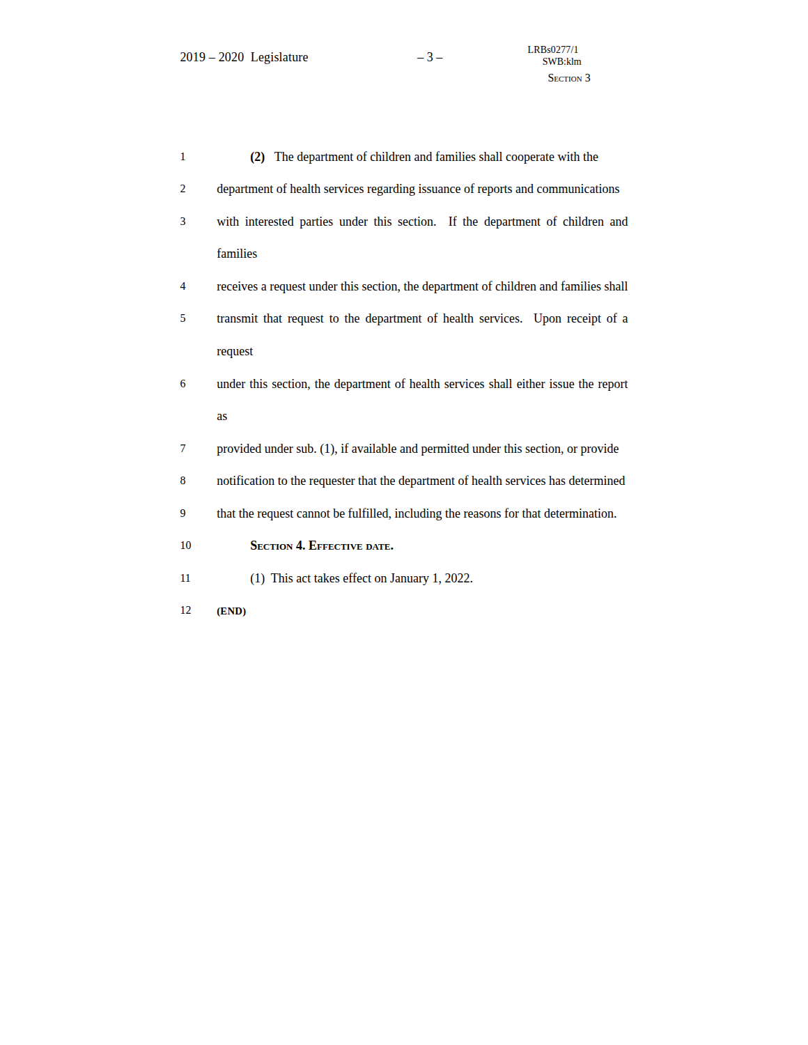2019 – 2020 Legislature
– 3 –
LRBs0277/1
SWB:klm
Section 3
| 1 | (2) The department of children and families shall cooperate with the |
| 2 | department of health services regarding issuance of reports and communications |
| 3 | with interested parties under this section. If the department of children and families |
| 4 | receives a request under this section, the department of children and families shall |
| 5 | transmit that request to the department of health services. Upon receipt of a request |
| 6 | under this section, the department of health services shall either issue the report as |
| 7 | provided under sub. (1), if available and permitted under this section, or provide |
| 8 | notification to the requester that the department of health services has determined |
| 9 | that the request cannot be fulfilled, including the reasons for that determination. |
| 10 | Section 4. Effective date. |
| 11 | (1) This act takes effect on January 1, 2022. |
| 12 | (END) |